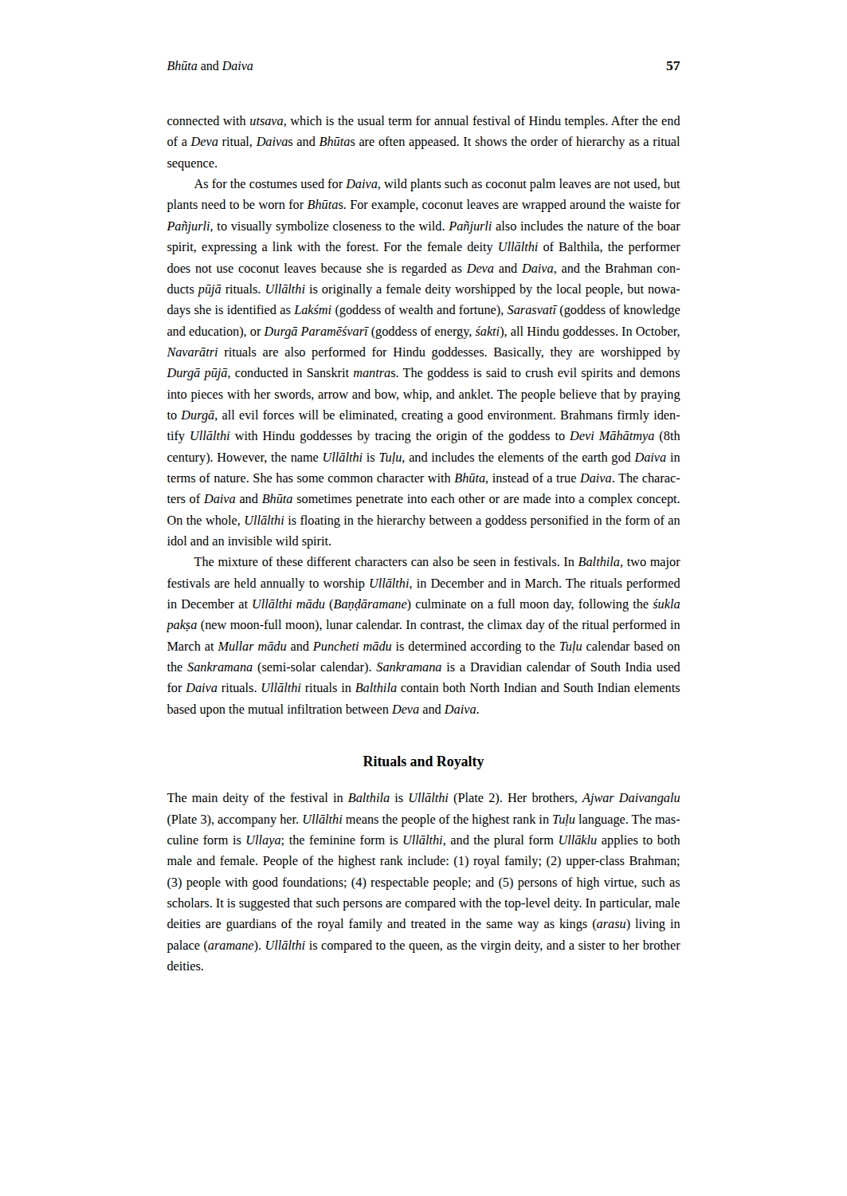Bhūta and Daiva
57
connected with utsava, which is the usual term for annual festival of Hindu temples. After the end of a Deva ritual, Daivas and Bhūtas are often appeased. It shows the order of hierarchy as a ritual sequence.
As for the costumes used for Daiva, wild plants such as coconut palm leaves are not used, but plants need to be worn for Bhūtas. For example, coconut leaves are wrapped around the waiste for Pañjurli, to visually symbolize closeness to the wild. Pañjurli also includes the nature of the boar spirit, expressing a link with the forest. For the female deity Ullālthi of Balthila, the performer does not use coconut leaves because she is regarded as Deva and Daiva, and the Brahman conducts pūjā rituals. Ullālthi is originally a female deity worshipped by the local people, but nowadays she is identified as Lakśmi (goddess of wealth and fortune), Sarasvatī (goddess of knowledge and education), or Durgā Paramēśvarī (goddess of energy, śakti), all Hindu goddesses. In October, Navarātri rituals are also performed for Hindu goddesses. Basically, they are worshipped by Durgā pūjā, conducted in Sanskrit mantras. The goddess is said to crush evil spirits and demons into pieces with her swords, arrow and bow, whip, and anklet. The people believe that by praying to Durgā, all evil forces will be eliminated, creating a good environment. Brahmans firmly identify Ullālthi with Hindu goddesses by tracing the origin of the goddess to Devi Māhātmya (8th century). However, the name Ullālthi is Tuḷu, and includes the elements of the earth god Daiva in terms of nature. She has some common character with Bhūta, instead of a true Daiva. The characters of Daiva and Bhūta sometimes penetrate into each other or are made into a complex concept. On the whole, Ullālthi is floating in the hierarchy between a goddess personified in the form of an idol and an invisible wild spirit.
The mixture of these different characters can also be seen in festivals. In Balthila, two major festivals are held annually to worship Ullālthi, in December and in March. The rituals performed in December at Ullālthi mādu (Baṇḍāramane) culminate on a full moon day, following the śukla pakṣa (new moon-full moon), lunar calendar. In contrast, the climax day of the ritual performed in March at Mullar mādu and Puncheti mādu is determined according to the Tuḷu calendar based on the Sankramana (semi-solar calendar). Sankramana is a Dravidian calendar of South India used for Daiva rituals. Ullālthi rituals in Balthila contain both North Indian and South Indian elements based upon the mutual infiltration between Deva and Daiva.
Rituals and Royalty
The main deity of the festival in Balthila is Ullālthi (Plate 2). Her brothers, Ajwar Daivangalu (Plate 3), accompany her. Ullālthi means the people of the highest rank in Tuḷu language. The masculine form is Ullaya; the feminine form is Ullālthi, and the plural form Ullāklu applies to both male and female. People of the highest rank include: (1) royal family; (2) upper-class Brahman; (3) people with good foundations; (4) respectable people; and (5) persons of high virtue, such as scholars. It is suggested that such persons are compared with the top-level deity. In particular, male deities are guardians of the royal family and treated in the same way as kings (arasu) living in palace (aramane). Ullālthi is compared to the queen, as the virgin deity, and a sister to her brother deities.